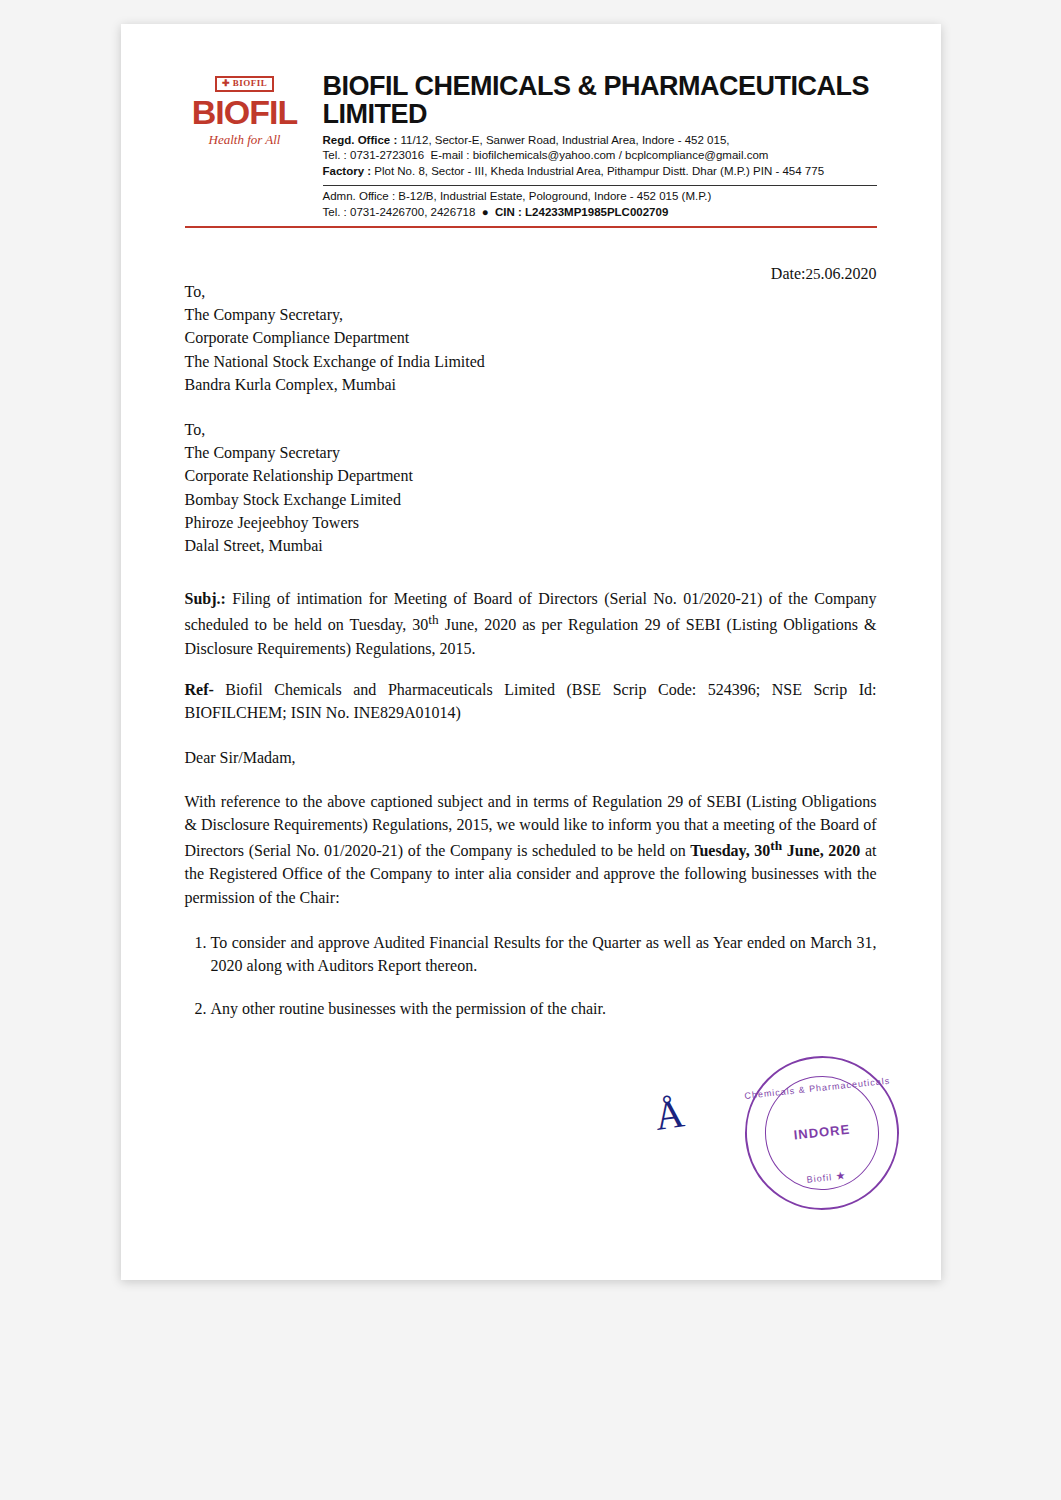✚ BIOFIL
BIOFIL
Health for All
BIOFIL CHEMICALS & PHARMACEUTICALS LIMITED
Regd. Office : 11/12, Sector-E, Sanwer Road, Industrial Area, Indore - 452 015,
Tel. : 0731-2723016 E-mail : biofilchemicals@yahoo.com / bcplcompliance@gmail.com
Factory : Plot No. 8, Sector - III, Kheda Industrial Area, Pithampur Distt. Dhar (M.P.) PIN - 454 775
Admn. Office : B-12/B, Industrial Estate, Pologround, Indore - 452 015 (M.P.)
Tel. : 0731-2426700, 2426718 ● CIN : L24233MP1985PLC002709
Date:25.06.2020
To,
The Company Secretary,
Corporate Compliance Department
The National Stock Exchange of India Limited
Bandra Kurla Complex, Mumbai
To,
The Company Secretary
Corporate Relationship Department
Bombay Stock Exchange Limited
Phiroze Jeejeebhoy Towers
Dalal Street, Mumbai
Subj.: Filing of intimation for Meeting of Board of Directors (Serial No. 01/2020-21) of the Company scheduled to be held on Tuesday, 30th June, 2020 as per Regulation 29 of SEBI (Listing Obligations & Disclosure Requirements) Regulations, 2015.
Ref- Biofil Chemicals and Pharmaceuticals Limited (BSE Scrip Code: 524396; NSE Scrip Id: BIOFILCHEM; ISIN No. INE829A01014)
Dear Sir/Madam,
With reference to the above captioned subject and in terms of Regulation 29 of SEBI (Listing Obligations & Disclosure Requirements) Regulations, 2015, we would like to inform you that a meeting of the Board of Directors (Serial No. 01/2020-21) of the Company is scheduled to be held on Tuesday, 30th June, 2020 at the Registered Office of the Company to inter alia consider and approve the following businesses with the permission of the Chair:
To consider and approve Audited Financial Results for the Quarter as well as Year ended on March 31, 2020 along with Auditors Report thereon.
Any other routine businesses with the permission of the chair.
Å
Chemicals & Pharmaceuticals
INDORE
Biofil ★